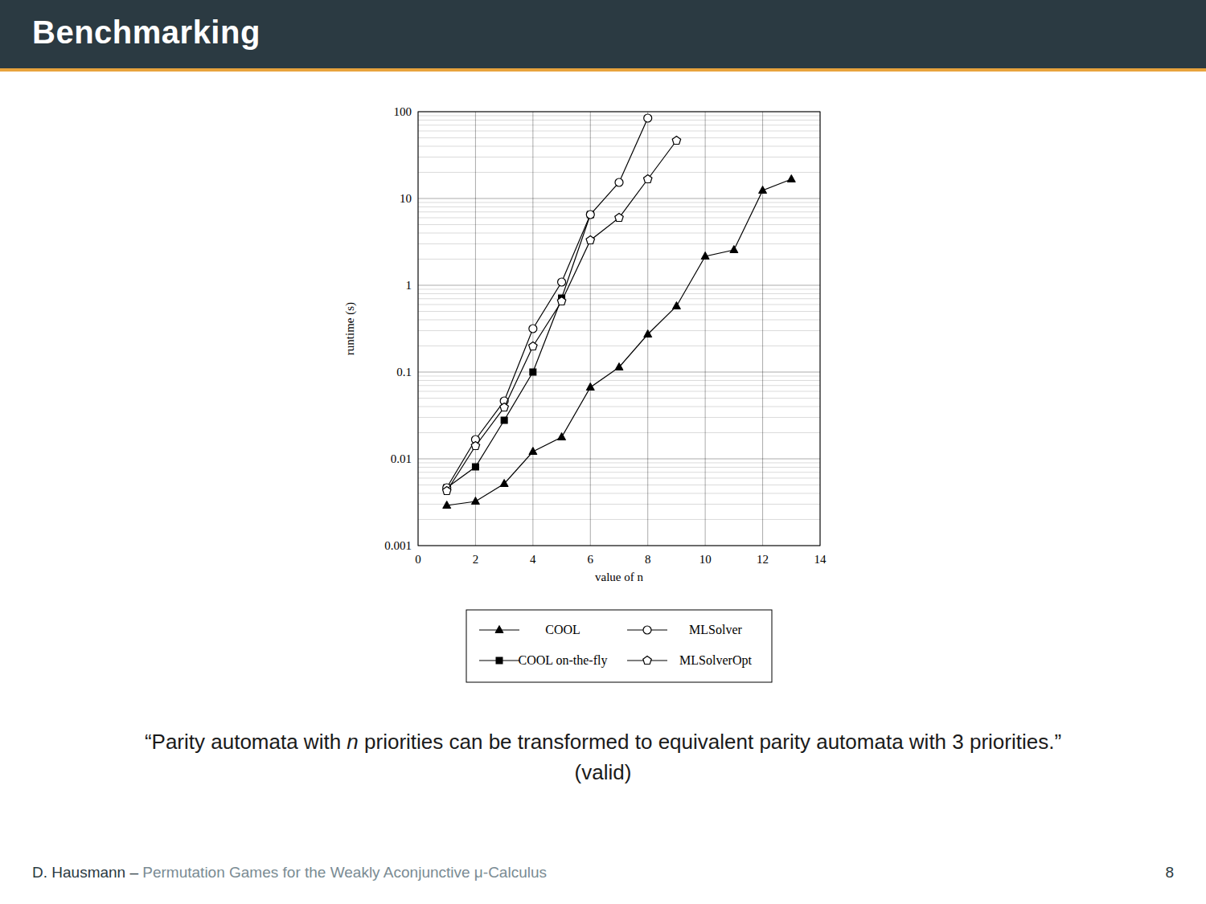Benchmarking
Runtime versus value of n Runtime in seconds on a logarithmic vertical axis from 0.001 to 100, horizontal axis value of n from 0 to 14. Four series: COOL (filled triangles), COOL on-the-fly (filled squares), MLSolver (open circles), MLSolverOpt (open pentagons). geometry constants: plot left x=120, right x=620 (500 px for n=0..14 => 35.714 px per unit) plot top y=20 (value 100), bottom y=560 (value 0.001) => 540 px for 5 decades => 108 px per decade 0.001 0.01 0.1 1 10 100 0 2 4 6 8 10 12 14 value of n runtime (s) COOL MLSolver COOL on-the-fly MLSolverOpt
“Parity automata with n priorities can be transformed to equivalent parity automata with 3 priorities.” (valid)
D. Hausmann – Permutation Games for the Weakly Aconjunctive μ-Calculus 8